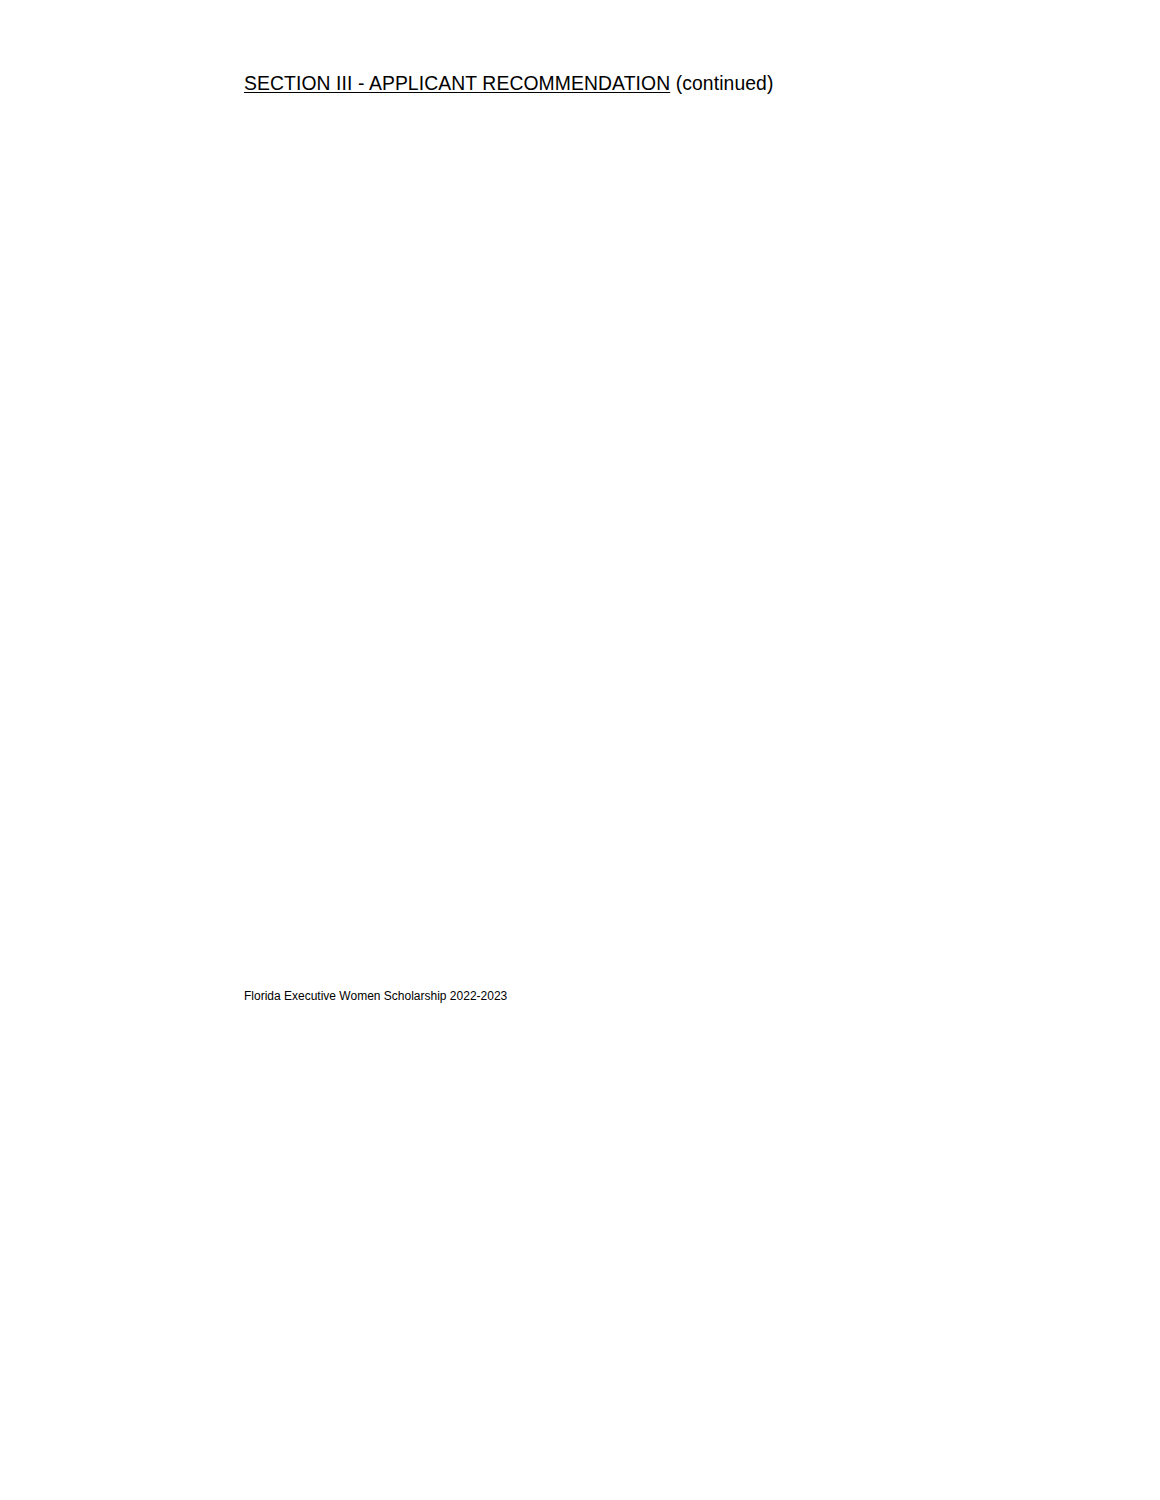SECTION III - APPLICANT RECOMMENDATION (continued)
Florida Executive Women Scholarship 2022-2023